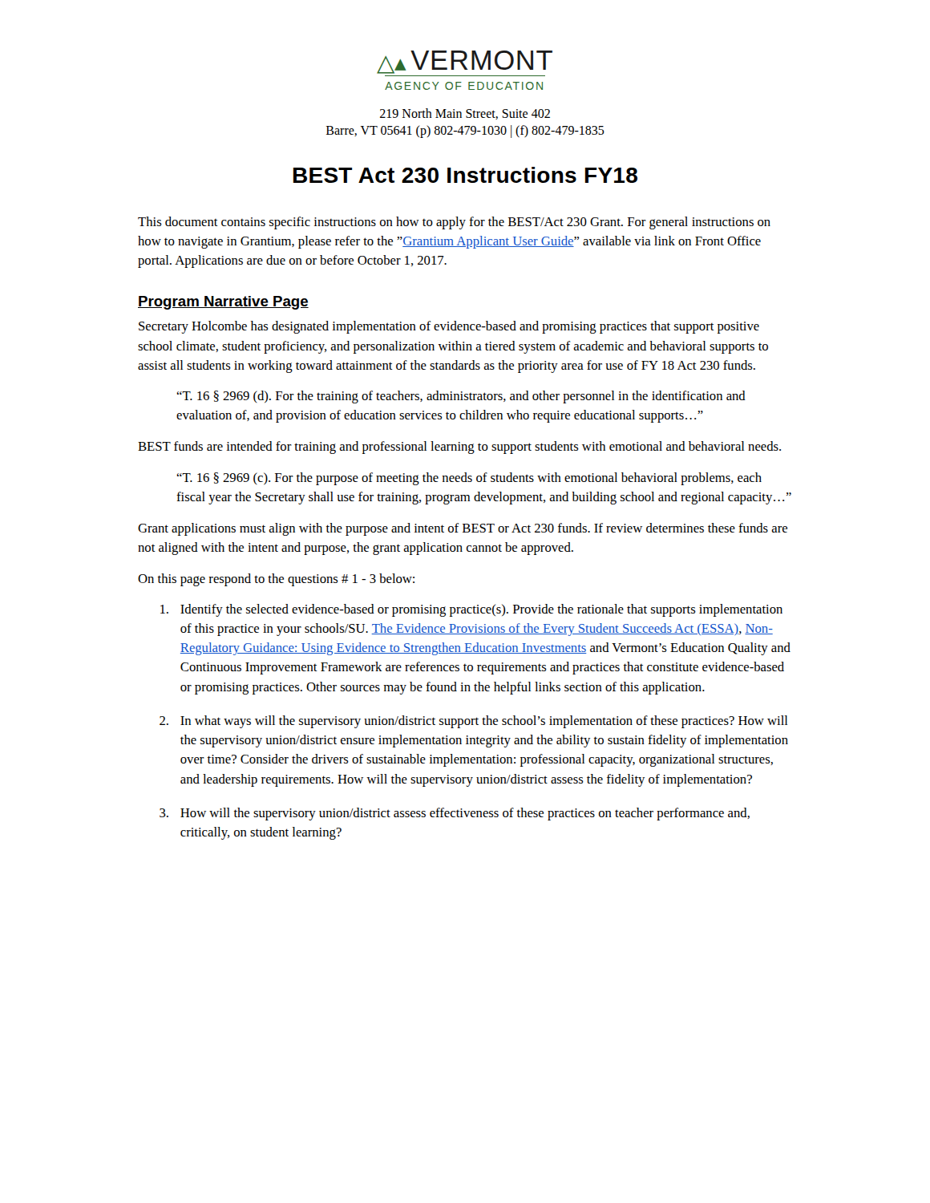△▴VERMONT
AGENCY OF EDUCATION
219 North Main Street, Suite 402
Barre, VT 05641 (p) 802-479-1030 | (f) 802-479-1835
BEST Act 230 Instructions FY18
This document contains specific instructions on how to apply for the BEST/Act 230 Grant. For general instructions on how to navigate in Grantium, please refer to the ”Grantium Applicant User Guide” available via link on Front Office portal. Applications are due on or before October 1, 2017.
Program Narrative Page
Secretary Holcombe has designated implementation of evidence-based and promising practices that support positive school climate, student proficiency, and personalization within a tiered system of academic and behavioral supports to assist all students in working toward attainment of the standards as the priority area for use of FY 18 Act 230 funds.
“T. 16 § 2969 (d). For the training of teachers, administrators, and other personnel in the identification and evaluation of, and provision of education services to children who require educational supports…”
BEST funds are intended for training and professional learning to support students with emotional and behavioral needs.
“T. 16 § 2969 (c). For the purpose of meeting the needs of students with emotional behavioral problems, each fiscal year the Secretary shall use for training, program development, and building school and regional capacity…”
Grant applications must align with the purpose and intent of BEST or Act 230 funds. If review determines these funds are not aligned with the intent and purpose, the grant application cannot be approved.
On this page respond to the questions # 1 - 3 below:
Identify the selected evidence-based or promising practice(s). Provide the rationale that supports implementation of this practice in your schools/SU. The Evidence Provisions of the Every Student Succeeds Act (ESSA), Non-Regulatory Guidance: Using Evidence to Strengthen Education Investments and Vermont’s Education Quality and Continuous Improvement Framework are references to requirements and practices that constitute evidence-based or promising practices. Other sources may be found in the helpful links section of this application.
In what ways will the supervisory union/district support the school’s implementation of these practices? How will the supervisory union/district ensure implementation integrity and the ability to sustain fidelity of implementation over time? Consider the drivers of sustainable implementation: professional capacity, organizational structures, and leadership requirements. How will the supervisory union/district assess the fidelity of implementation?
How will the supervisory union/district assess effectiveness of these practices on teacher performance and, critically, on student learning?